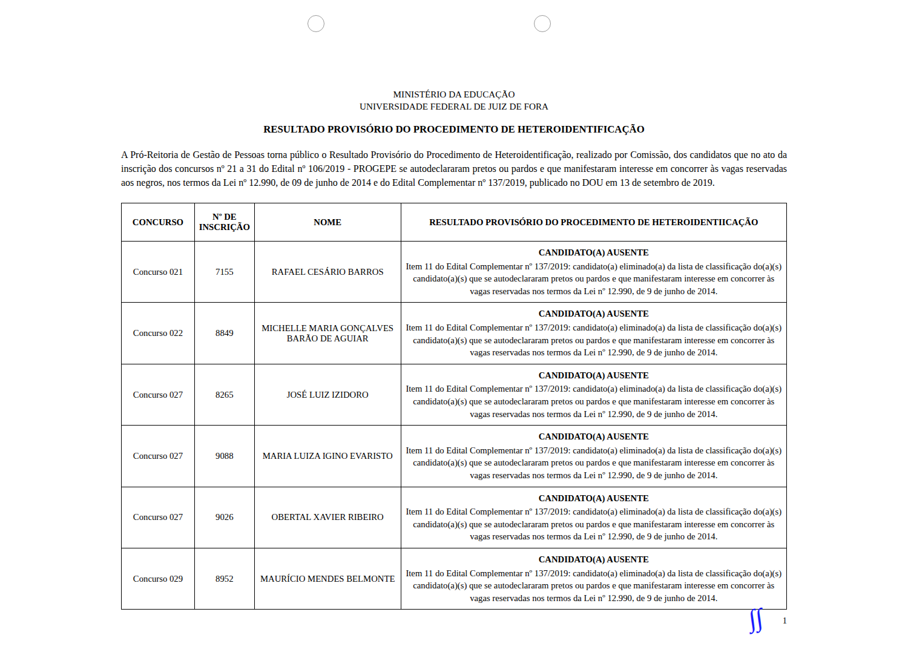MINISTÉRIO DA EDUCAÇÃO
UNIVERSIDADE FEDERAL DE JUIZ DE FORA
RESULTADO PROVISÓRIO DO PROCEDIMENTO DE HETEROIDENTIFICAÇÃO
A Pró-Reitoria de Gestão de Pessoas torna público o Resultado Provisório do Procedimento de Heteroidentificação, realizado por Comissão, dos candidatos que no ato da inscrição dos concursos nº 21 a 31 do Edital nº 106/2019 - PROGEPE se autodeclararam pretos ou pardos e que manifestaram interesse em concorrer às vagas reservadas aos negros, nos termos da Lei nº 12.990, de 09 de junho de 2014 e do Edital Complementar nº 137/2019, publicado no DOU em 13 de setembro de 2019.
| CONCURSO | Nº DE INSCRIÇÃO | NOME | RESULTADO PROVISÓRIO DO PROCEDIMENTO DE HETEROIDENTIICAÇÃO |
| --- | --- | --- | --- |
| Concurso 021 | 7155 | RAFAEL CESÁRIO BARROS | CANDIDATO(A) AUSENTE Item 11 do Edital Complementar nº 137/2019: candidato(a) eliminado(a) da lista de classificação do(a)(s) candidato(a)(s) que se autodeclararam pretos ou pardos e que manifestaram interesse em concorrer às vagas reservadas nos termos da Lei nº 12.990, de 9 de junho de 2014. |
| Concurso 022 | 8849 | MICHELLE MARIA GONÇALVES BARÃO DE AGUIAR | CANDIDATO(A) AUSENTE Item 11 do Edital Complementar nº 137/2019: candidato(a) eliminado(a) da lista de classificação do(a)(s) candidato(a)(s) que se autodeclararam pretos ou pardos e que manifestaram interesse em concorrer às vagas reservadas nos termos da Lei nº 12.990, de 9 de junho de 2014. |
| Concurso 027 | 8265 | JOSÉ LUIZ IZIDORO | CANDIDATO(A) AUSENTE Item 11 do Edital Complementar nº 137/2019: candidato(a) eliminado(a) da lista de classificação do(a)(s) candidato(a)(s) que se autodeclararam pretos ou pardos e que manifestaram interesse em concorrer às vagas reservadas nos termos da Lei nº 12.990, de 9 de junho de 2014. |
| Concurso 027 | 9088 | MARIA LUIZA IGINO EVARISTO | CANDIDATO(A) AUSENTE Item 11 do Edital Complementar nº 137/2019: candidato(a) eliminado(a) da lista de classificação do(a)(s) candidato(a)(s) que se autodeclararam pretos ou pardos e que manifestaram interesse em concorrer às vagas reservadas nos termos da Lei nº 12.990, de 9 de junho de 2014. |
| Concurso 027 | 9026 | OBERTAL XAVIER RIBEIRO | CANDIDATO(A) AUSENTE Item 11 do Edital Complementar nº 137/2019: candidato(a) eliminado(a) da lista de classificação do(a)(s) candidato(a)(s) que se autodeclararam pretos ou pardos e que manifestaram interesse em concorrer às vagas reservadas nos termos da Lei nº 12.990, de 9 de junho de 2014. |
| Concurso 029 | 8952 | MAURÍCIO MENDES BELMONTE | CANDIDATO(A) AUSENTE Item 11 do Edital Complementar nº 137/2019: candidato(a) eliminado(a) da lista de classificação do(a)(s) candidato(a)(s) que se autodeclararam pretos ou pardos e que manifestaram interesse em concorrer às vagas reservadas nos termos da Lei nº 12.990, de 9 de junho de 2014. |
∫∫ 1